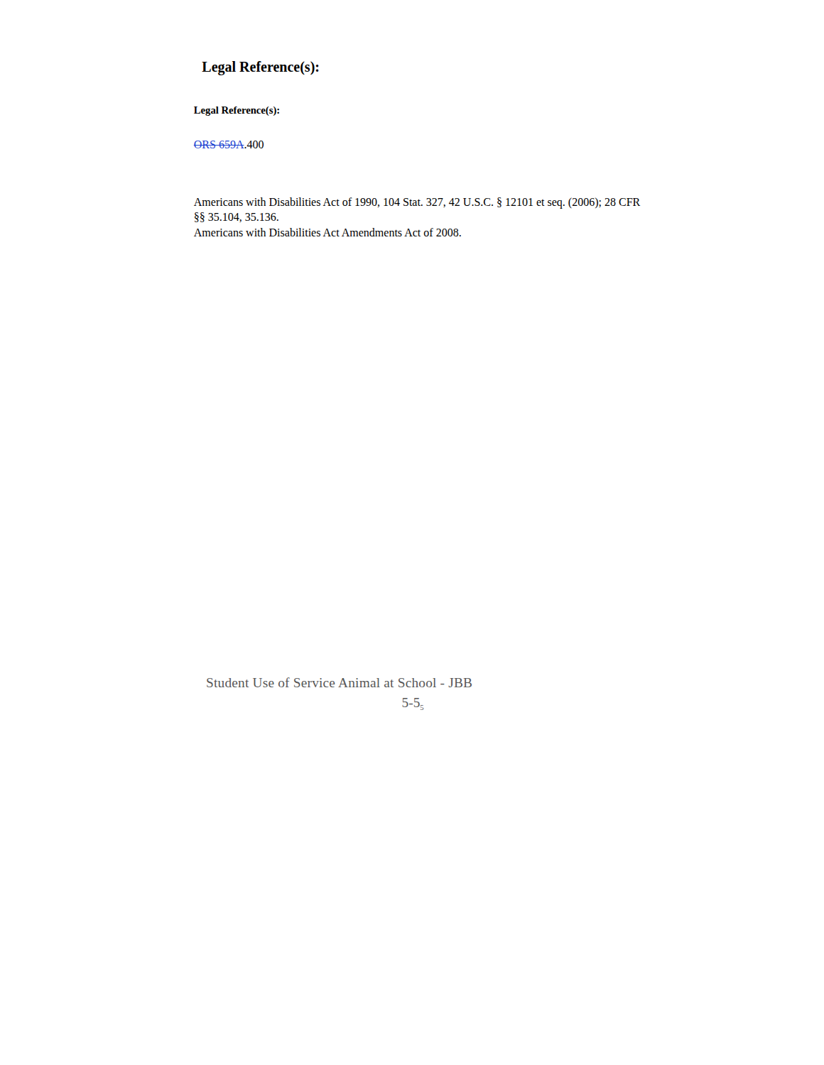Legal Reference(s):
Legal Reference(s):
ORS 659A.400
Americans with Disabilities Act of 1990, 104 Stat. 327, 42 U.S.C. § 12101 et seq. (2006); 28 CFR §§ 35.104, 35.136.
Americans with Disabilities Act Amendments Act of 2008.
Student Use of Service Animal at School - JBB
5-55